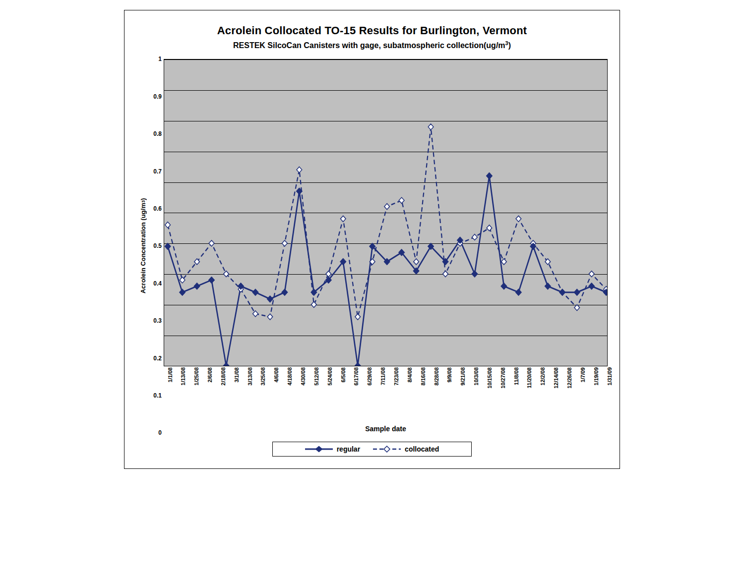Acrolein Collocated TO-15 Results for Burlington, Vermont
RESTEK SilcoCan Canisters with gage, subatmospheric collection(ug/m3)
Acrolein Concentration (ug/m 3)
1
0.9
0.8
0.7
0.6
0.5
0.4
0.3
0.2
0.1
0
1/1/08
1/13/08
1/25/08
2/6/08
2/18/08
3/1/08
3/13/08
3/25/08
4/6/08
4/18/08
4/30/08
5/12/08
5/24/08
6/5/08
6/17/08
6/29/08
7/11/08
7/23/08
8/4/08
8/16/08
8/28/08
9/9/08
9/21/08
10/3/08
10/15/08
10/27/08
11/8/08
11/20/08
12/2/08
12/14/08
12/26/08
1/7/09
1/19/09
1/31/09
Sample date
regular
collocated